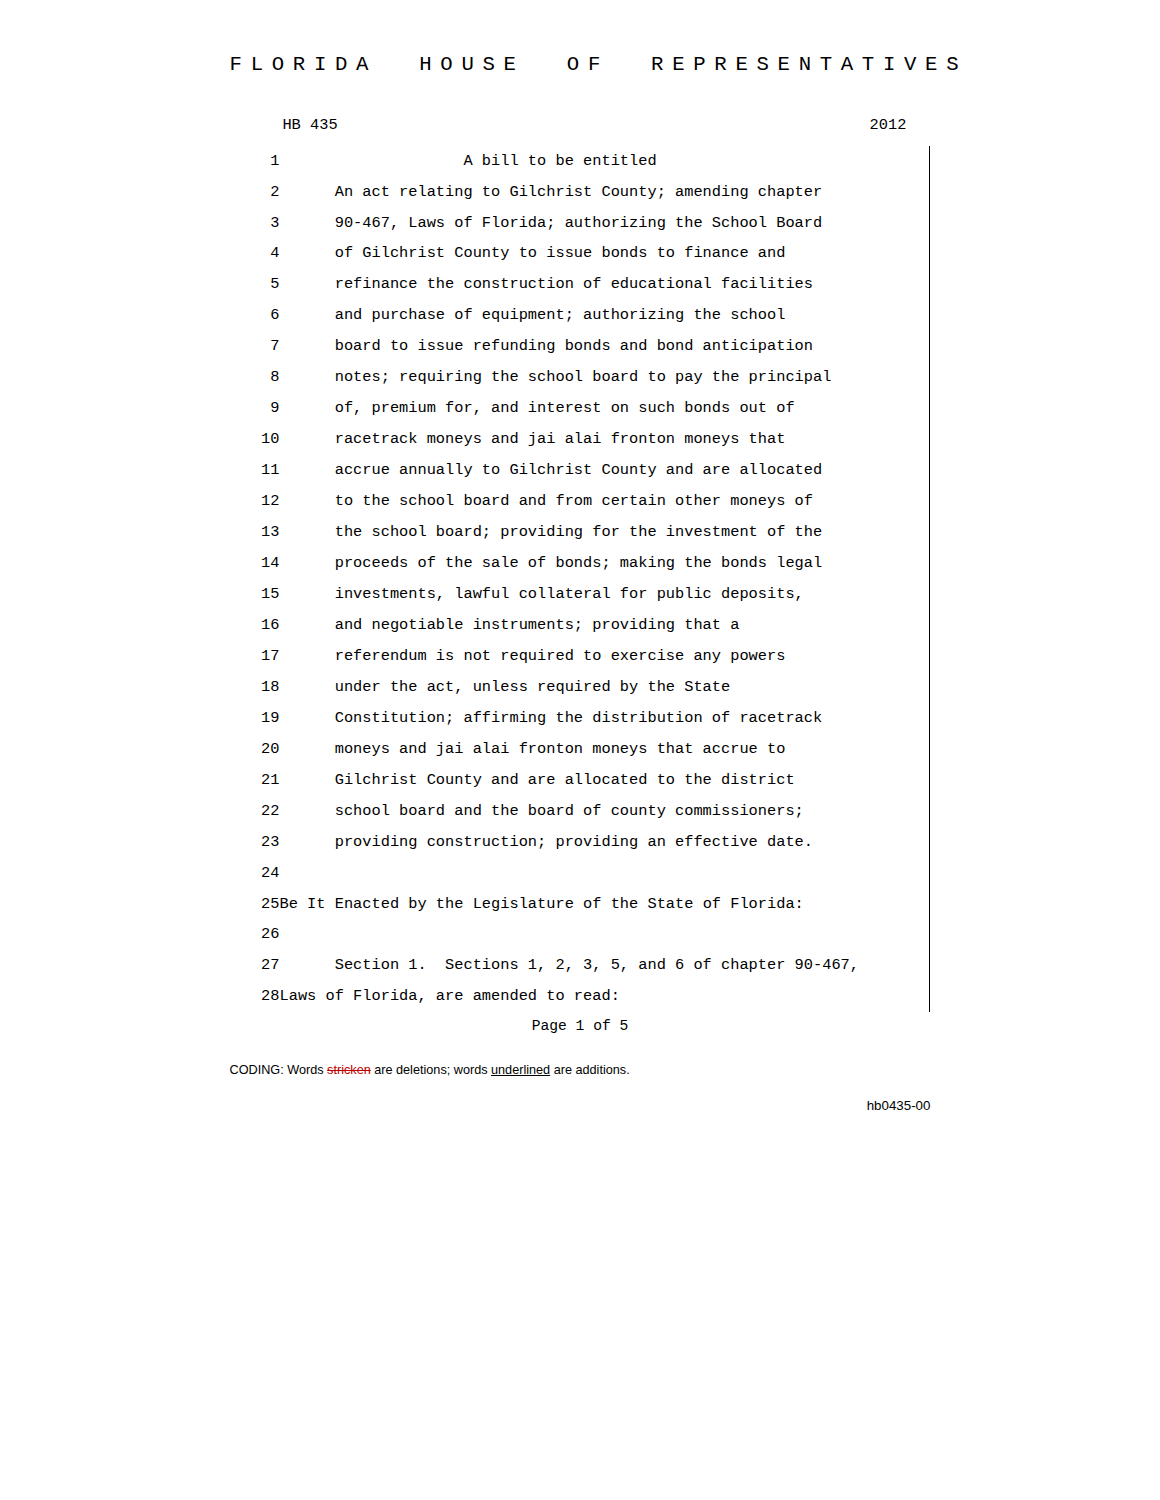FLORIDA HOUSE OF REPRESENTATIVES
HB 435 2012
| 1 | A bill to be entitled |
| 2 | An act relating to Gilchrist County; amending chapter |
| 3 | 90-467, Laws of Florida; authorizing the School Board |
| 4 | of Gilchrist County to issue bonds to finance and |
| 5 | refinance the construction of educational facilities |
| 6 | and purchase of equipment; authorizing the school |
| 7 | board to issue refunding bonds and bond anticipation |
| 8 | notes; requiring the school board to pay the principal |
| 9 | of, premium for, and interest on such bonds out of |
| 10 | racetrack moneys and jai alai fronton moneys that |
| 11 | accrue annually to Gilchrist County and are allocated |
| 12 | to the school board and from certain other moneys of |
| 13 | the school board; providing for the investment of the |
| 14 | proceeds of the sale of bonds; making the bonds legal |
| 15 | investments, lawful collateral for public deposits, |
| 16 | and negotiable instruments; providing that a |
| 17 | referendum is not required to exercise any powers |
| 18 | under the act, unless required by the State |
| 19 | Constitution; affirming the distribution of racetrack |
| 20 | moneys and jai alai fronton moneys that accrue to |
| 21 | Gilchrist County and are allocated to the district |
| 22 | school board and the board of county commissioners; |
| 23 | providing construction; providing an effective date. |
| 24 | |
| 25 | Be It Enacted by the Legislature of the State of Florida: |
| 26 | |
| 27 | Section 1. Sections 1, 2, 3, 5, and 6 of chapter 90-467, |
| 28 | Laws of Florida, are amended to read: |
Page 1 of 5
CODING: Words stricken are deletions; words underlined are additions.
hb0435-00